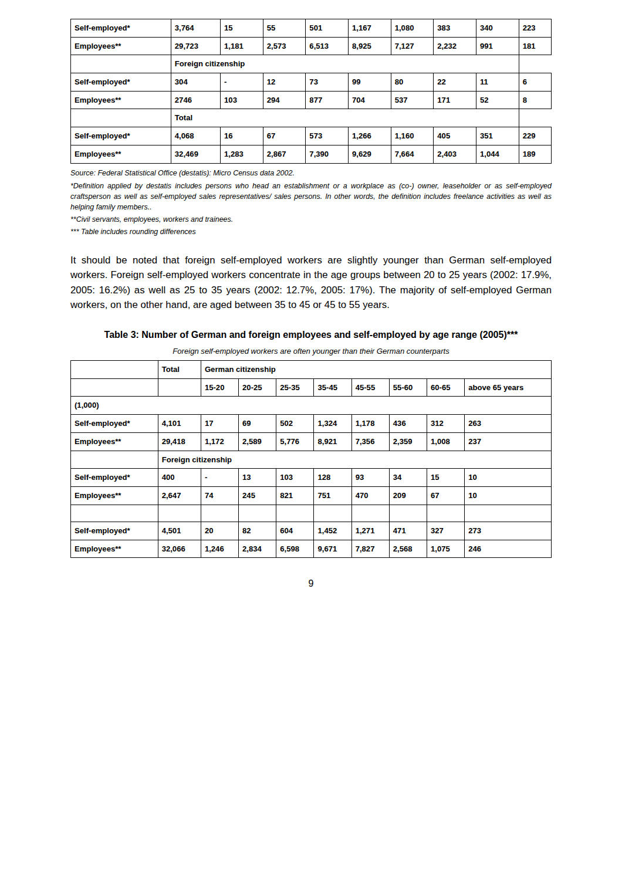| Self-employed* | 3,764 | 15 | 55 | 501 | 1,167 | 1,080 | 383 | 340 | 223 |
| Employees** | 29,723 | 1,181 | 2,573 | 6,513 | 8,925 | 7,127 | 2,232 | 991 | 181 |
| | Foreign citizenship |
| Self-employed* | 304 | - | 12 | 73 | 99 | 80 | 22 | 11 | 6 |
| Employees** | 2746 | 103 | 294 | 877 | 704 | 537 | 171 | 52 | 8 |
| | Total |
| Self-employed* | 4,068 | 16 | 67 | 573 | 1,266 | 1,160 | 405 | 351 | 229 |
| Employees** | 32,469 | 1,283 | 2,867 | 7,390 | 9,629 | 7,664 | 2,403 | 1,044 | 189 |
Source: Federal Statistical Office (destatis): Micro Census data 2002.
*Definition applied by destatis includes persons who head an establishment or a workplace as (co-) owner, leaseholder or as self-employed craftsperson as well as self-employed sales representatives/ sales persons. In other words, the definition includes freelance activities as well as helping family members..
**Civil servants, employees, workers and trainees.
*** Table includes rounding differences
It should be noted that foreign self-employed workers are slightly younger than German self-employed workers. Foreign self-employed workers concentrate in the age groups between 20 to 25 years (2002: 17.9%, 2005: 16.2%) as well as 25 to 35 years (2002: 12.7%, 2005: 17%). The majority of self-employed German workers, on the other hand, are aged between 35 to 45 or 45 to 55 years.
Table 3: Number of German and foreign employees and self-employed by age range (2005)***
Foreign self-employed workers are often younger than their German counterparts
| | Total | German citizenship |
| | | 15-20 | 20-25 | 25-35 | 35-45 | 45-55 | 55-60 | 60-65 | above 65 years |
| (1,000) |
| Self-employed* | 4,101 | 17 | 69 | 502 | 1,324 | 1,178 | 436 | 312 | 263 |
| Employees** | 29,418 | 1,172 | 2,589 | 5,776 | 8,921 | 7,356 | 2,359 | 1,008 | 237 |
| | Foreign citizenship |
| Self-employed* | 400 | - | 13 | 103 | 128 | 93 | 34 | 15 | 10 |
| Employees** | 2,647 | 74 | 245 | 821 | 751 | 470 | 209 | 67 | 10 |
| Self-employed* | 4,501 | 20 | 82 | 604 | 1,452 | 1,271 | 471 | 327 | 273 |
| Employees** | 32,066 | 1,246 | 2,834 | 6,598 | 9,671 | 7,827 | 2,568 | 1,075 | 246 |
9